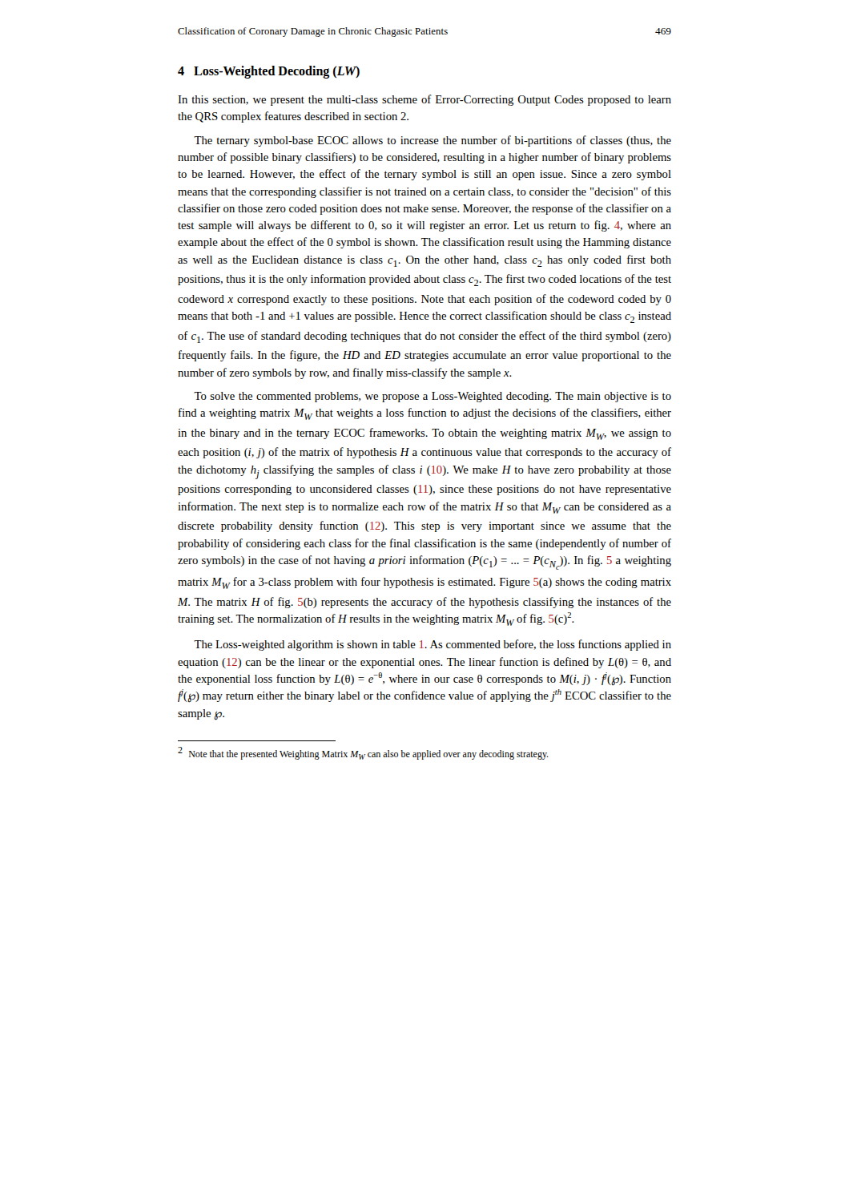Classification of Coronary Damage in Chronic Chagasic Patients 469
4 Loss-Weighted Decoding (LW)
In this section, we present the multi-class scheme of Error-Correcting Output Codes proposed to learn the QRS complex features described in section 2.
The ternary symbol-base ECOC allows to increase the number of bi-partitions of classes (thus, the number of possible binary classifiers) to be considered, resulting in a higher number of binary problems to be learned. However, the effect of the ternary symbol is still an open issue. Since a zero symbol means that the corresponding classifier is not trained on a certain class, to consider the "decision" of this classifier on those zero coded position does not make sense. Moreover, the response of the classifier on a test sample will always be different to 0, so it will register an error. Let us return to fig. 4, where an example about the effect of the 0 symbol is shown. The classification result using the Hamming distance as well as the Euclidean distance is class c1. On the other hand, class c2 has only coded first both positions, thus it is the only information provided about class c2. The first two coded locations of the test codeword x correspond exactly to these positions. Note that each position of the codeword coded by 0 means that both -1 and +1 values are possible. Hence the correct classification should be class c2 instead of c1. The use of standard decoding techniques that do not consider the effect of the third symbol (zero) frequently fails. In the figure, the HD and ED strategies accumulate an error value proportional to the number of zero symbols by row, and finally miss-classify the sample x.
To solve the commented problems, we propose a Loss-Weighted decoding. The main objective is to find a weighting matrix MW that weights a loss function to adjust the decisions of the classifiers, either in the binary and in the ternary ECOC frameworks. To obtain the weighting matrix MW, we assign to each position (i, j) of the matrix of hypothesis H a continuous value that corresponds to the accuracy of the dichotomy hj classifying the samples of class i (10). We make H to have zero probability at those positions corresponding to unconsidered classes (11), since these positions do not have representative information. The next step is to normalize each row of the matrix H so that MW can be considered as a discrete probability density function (12). This step is very important since we assume that the probability of considering each class for the final classification is the same (independently of number of zero symbols) in the case of not having a priori information (P(c1) = ... = P(cNc)). In fig. 5 a weighting matrix MW for a 3-class problem with four hypothesis is estimated. Figure 5(a) shows the coding matrix M. The matrix H of fig. 5(b) represents the accuracy of the hypothesis classifying the instances of the training set. The normalization of H results in the weighting matrix MW of fig. 5(c)2.
The Loss-weighted algorithm is shown in table 1. As commented before, the loss functions applied in equation (12) can be the linear or the exponential ones. The linear function is defined by L(θ) = θ, and the exponential loss function by L(θ) = e−θ, where in our case θ corresponds to M(i, j) · fj(℘). Function fj(℘) may return either the binary label or the confidence value of applying the jth ECOC classifier to the sample ℘.
2 Note that the presented Weighting Matrix MW can also be applied over any decoding strategy.